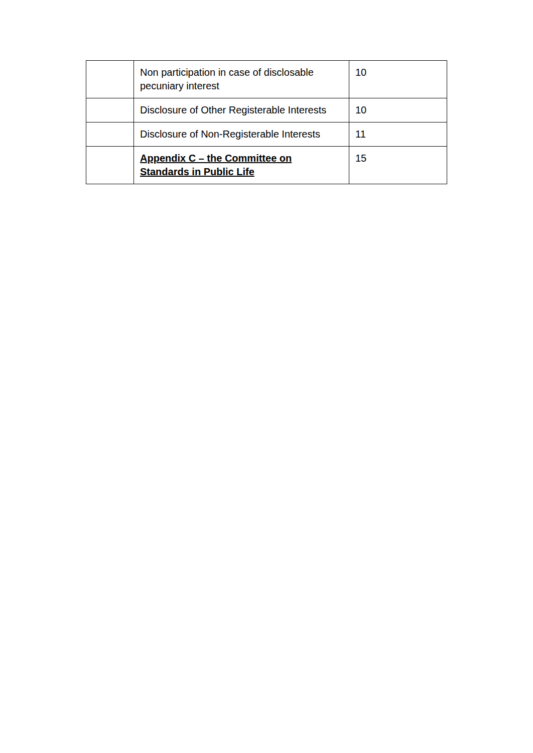| | Non participation in case of disclosable pecuniary interest | 10 |
| | Disclosure of Other Registerable Interests | 10 |
| | Disclosure of Non-Registerable Interests | 11 |
| | Appendix C – the Committee on Standards in Public Life | 15 |